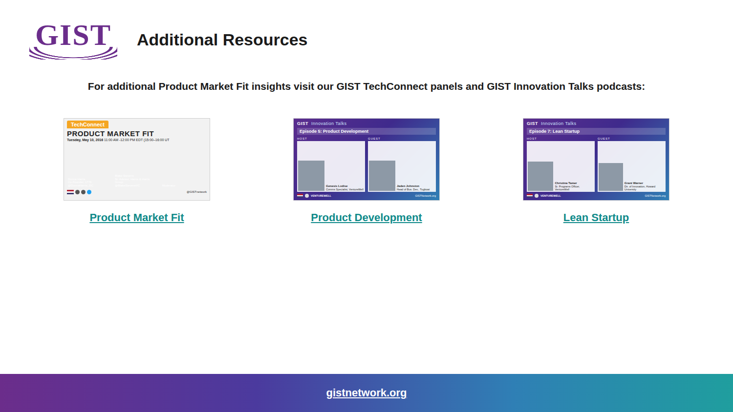GIST
Additional Resources
For additional Product Market Fit insights visit our GIST TechConnect panels and GIST Innovation Talks podcasts:
TechConnect
PRODUCT MARKET FIT
Tuesday, May 10, 2016 11:00 AM -12:00 PM EDT (15:00–16:00 UT
Donna Harris
Co-Founder, 1776
@DonnaHarris_DC
Blake Stevens
Sr. Advisor, Harris & Harris Group
@BlakeStevensVC
Moderator
@GISTnetwork
Product Market Fit
GIST Innovation Talks
Episode 5: Product Development
HOST
Genesis Lodise Comms Specialist, VentureWell
GUEST
Jaden Johnston Head of Bus. Dev., Tugboat
VENTUREWELL GISTNetwork.org
Product Development
GIST Innovation Talks
Episode 7: Lean Startup
HOST
Christina Tamer Sr. Programs Officer, VentureWell
GUEST
Grant Warner Dir. of Innovation, Howard University
VENTUREWELL GISTNetwork.org
Lean Startup
gistnetwork.org